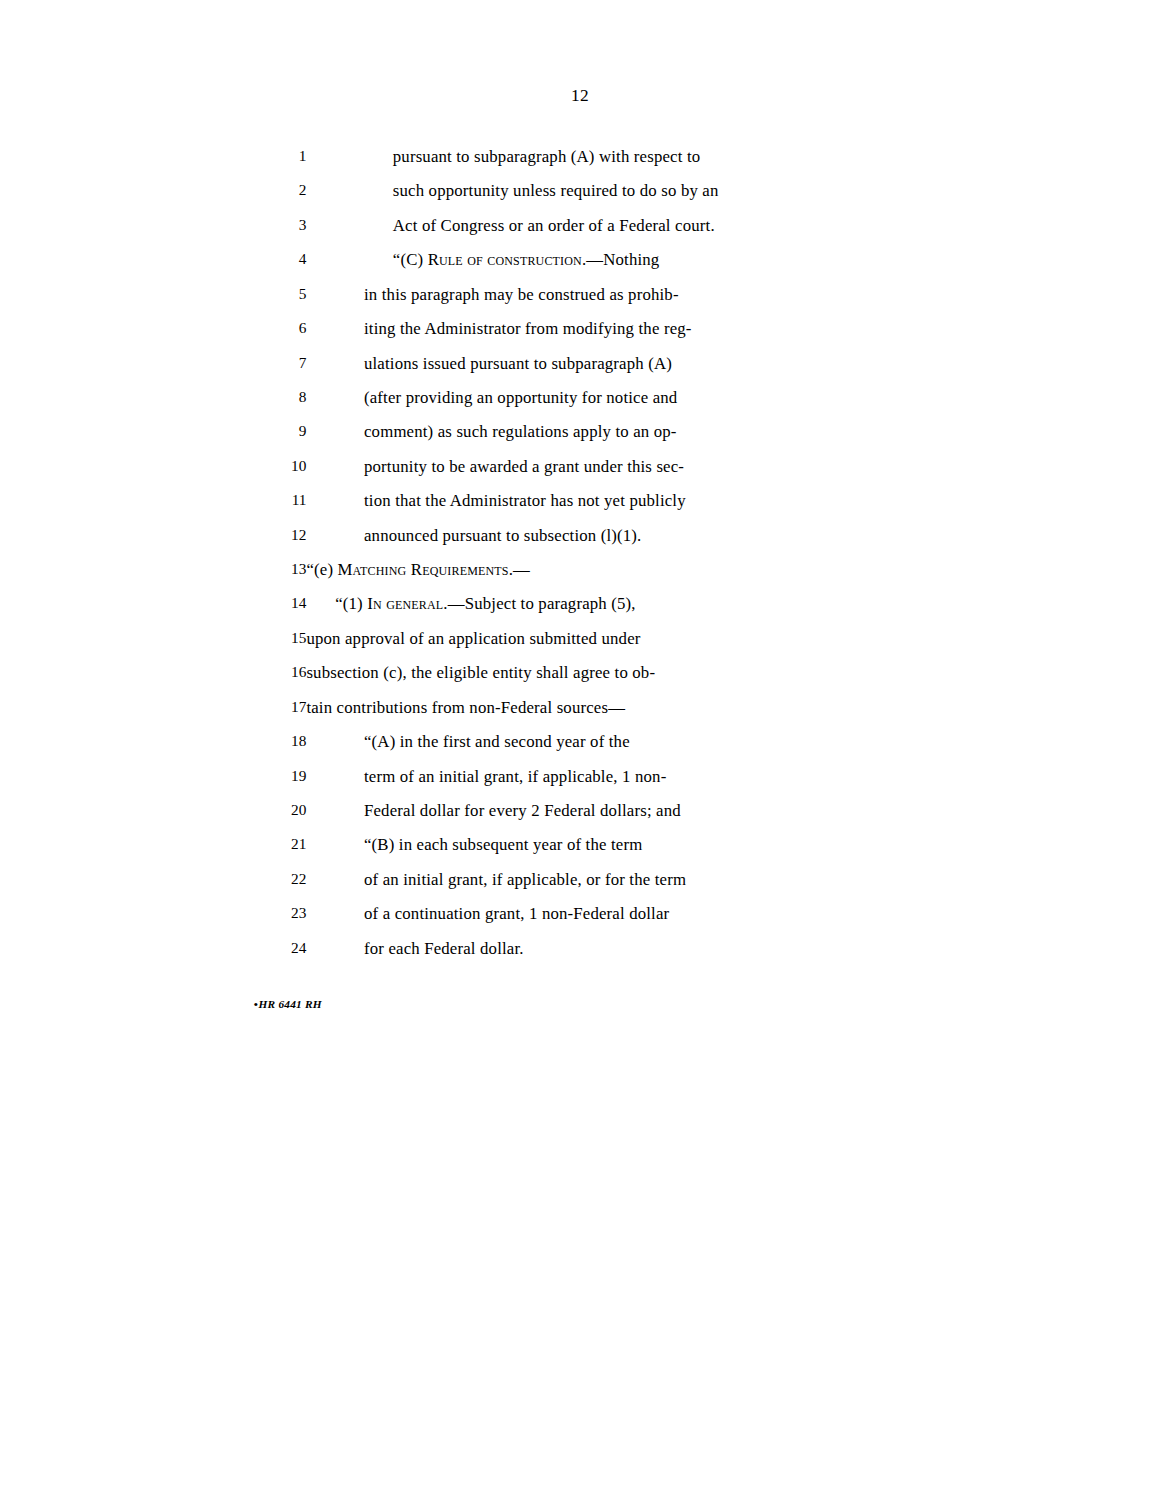12
| 1 | pursuant to subparagraph (A) with respect to |
| 2 | such opportunity unless required to do so by an |
| 3 | Act of Congress or an order of a Federal court. |
| 4 | “(C) Rule of construction. —Nothing |
| 5 | in this paragraph may be construed as prohib- |
| 6 | iting the Administrator from modifying the reg- |
| 7 | ulations issued pursuant to subparagraph (A) |
| 8 | (after providing an opportunity for notice and |
| 9 | comment) as such regulations apply to an op- |
| 10 | portunity to be awarded a grant under this sec- |
| 11 | tion that the Administrator has not yet publicly |
| 12 | announced pursuant to subsection (l)(1). |
| 13 | “(e) Matching Requirements. — |
| 14 | “(1) In general. —Subject to paragraph (5), |
| 15 | upon approval of an application submitted under |
| 16 | subsection (c), the eligible entity shall agree to ob- |
| 17 | tain contributions from non-Federal sources— |
| 18 | “(A) in the first and second year of the |
| 19 | term of an initial grant, if applicable, 1 non- |
| 20 | Federal dollar for every 2 Federal dollars; and |
| 21 | “(B) in each subsequent year of the term |
| 22 | of an initial grant, if applicable, or for the term |
| 23 | of a continuation grant, 1 non-Federal dollar |
| 24 | for each Federal dollar. |
•HR 6441 RH